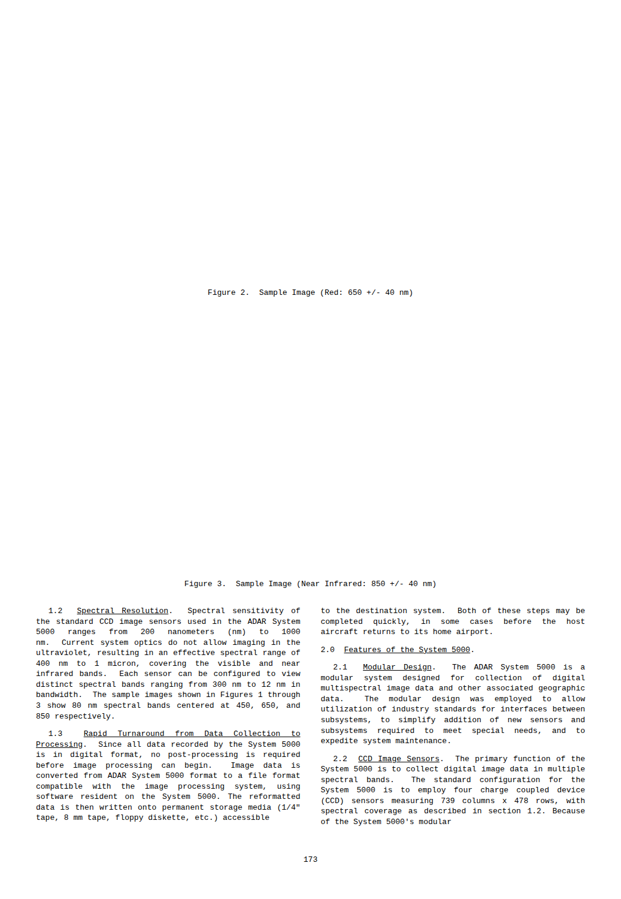Figure 2. Sample Image (Red: 650 +/- 40 nm)
Figure 3. Sample Image (Near Infrared: 850 +/- 40 nm)
1.2 Spectral Resolution. Spectral sensitivity of the standard CCD image sensors used in the ADAR System 5000 ranges from 200 nanometers (nm) to 1000 nm. Current system optics do not allow imaging in the ultraviolet, resulting in an effective spectral range of 400 nm to 1 micron, covering the visible and near infrared bands. Each sensor can be configured to view distinct spectral bands ranging from 300 nm to 12 nm in bandwidth. The sample images shown in Figures 1 through 3 show 80 nm spectral bands centered at 450, 650, and 850 respectively.
1.3 Rapid Turnaround from Data Collection to Processing. Since all data recorded by the System 5000 is in digital format, no post-processing is required before image processing can begin. Image data is converted from ADAR System 5000 format to a file format compatible with the image processing system, using software resident on the System 5000. The reformatted data is then written onto permanent storage media (1/4" tape, 8 mm tape, floppy diskette, etc.) accessible
to the destination system. Both of these steps may be completed quickly, in some cases before the host aircraft returns to its home airport.
2.0 Features of the System 5000.
2.1 Modular Design. The ADAR System 5000 is a modular system designed for collection of digital multispectral image data and other associated geographic data. The modular design was employed to allow utilization of industry standards for interfaces between subsystems, to simplify addition of new sensors and subsystems required to meet special needs, and to expedite system maintenance.
2.2 CCD Image Sensors. The primary function of the System 5000 is to collect digital image data in multiple spectral bands. The standard configuration for the System 5000 is to employ four charge coupled device (CCD) sensors measuring 739 columns x 478 rows, with spectral coverage as described in section 1.2. Because of the System 5000's modular
173